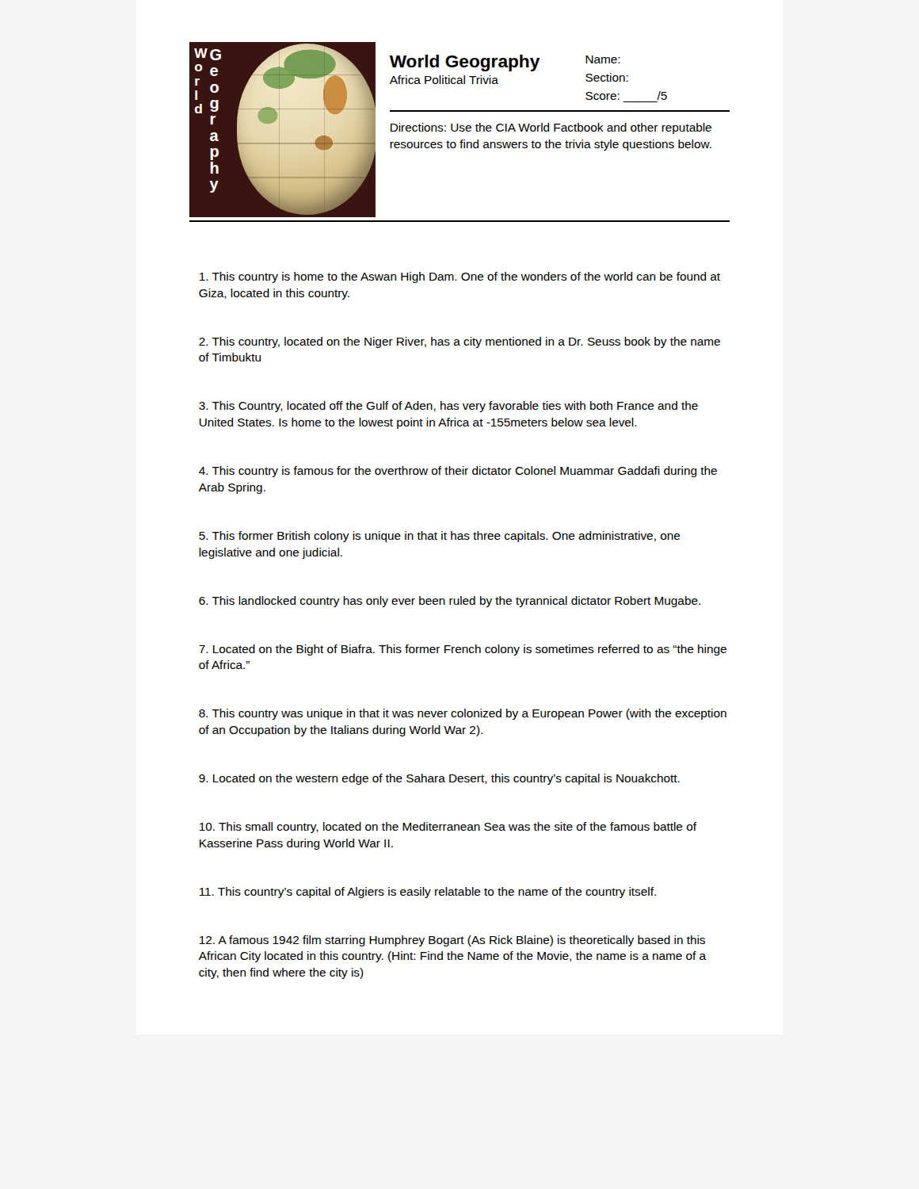W
o
r
l
d G
e
o
g
r
a
p
h
y
World Geography
Africa Political Trivia
Name:
Section:
Score: _____/5
Directions: Use the CIA World Factbook and other reputable resources to find answers to the trivia style questions below.
1. This country is home to the Aswan High Dam. One of the wonders of the world can be found at Giza, located in this country.
2. This country, located on the Niger River, has a city mentioned in a Dr. Seuss book by the name of Timbuktu
3. This Country, located off the Gulf of Aden, has very favorable ties with both France and the United States. Is home to the lowest point in Africa at -155meters below sea level.
4. This country is famous for the overthrow of their dictator Colonel Muammar Gaddafi during the Arab Spring.
5. This former British colony is unique in that it has three capitals. One administrative, one legislative and one judicial.
6. This landlocked country has only ever been ruled by the tyrannical dictator Robert Mugabe.
7. Located on the Bight of Biafra. This former French colony is sometimes referred to as “the hinge of Africa.”
8. This country was unique in that it was never colonized by a European Power (with the exception of an Occupation by the Italians during World War 2).
9. Located on the western edge of the Sahara Desert, this country’s capital is Nouakchott.
10. This small country, located on the Mediterranean Sea was the site of the famous battle of Kasserine Pass during World War II.
11. This country’s capital of Algiers is easily relatable to the name of the country itself.
12. A famous 1942 film starring Humphrey Bogart (As Rick Blaine) is theoretically based in this African City located in this country. (Hint: Find the Name of the Movie, the name is a name of a city, then find where the city is)